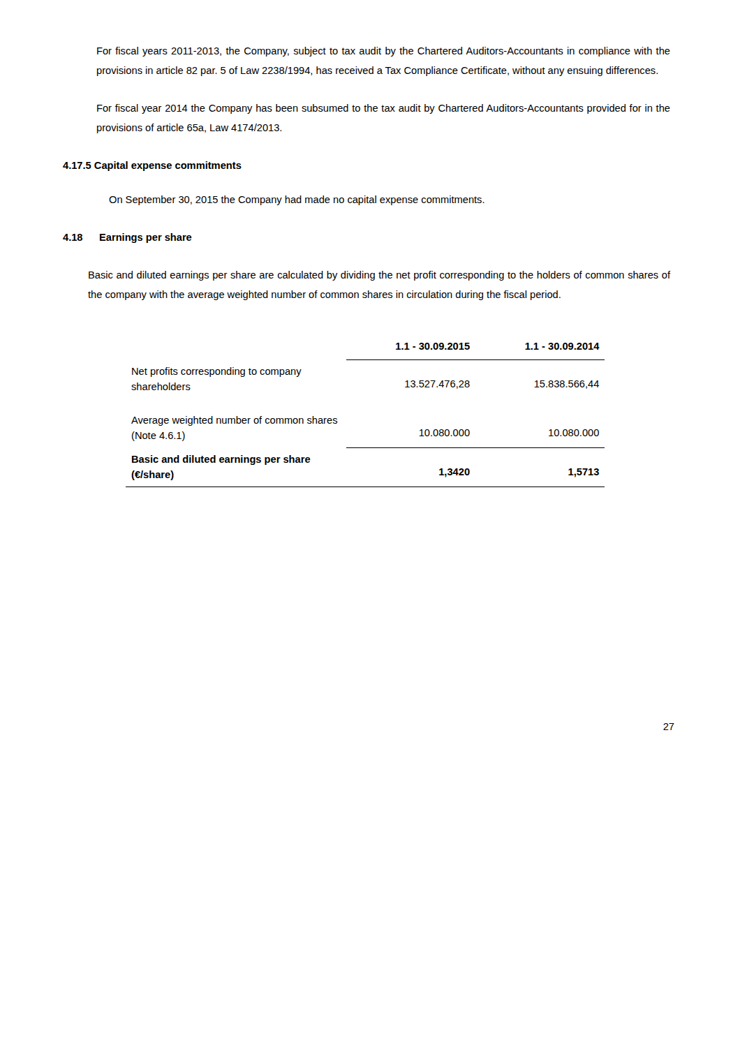For fiscal years 2011-2013, the Company, subject to tax audit by the Chartered Auditors-Accountants in compliance with the provisions in article 82 par. 5 of Law 2238/1994, has received a Tax Compliance Certificate, without any ensuing differences.
For fiscal year 2014 the Company has been subsumed to the tax audit by Chartered Auditors-Accountants provided for in the provisions of article 65a, Law 4174/2013.
4.17.5 Capital expense commitments
On September 30, 2015 the Company had made no capital expense commitments.
4.18 Earnings per share
Basic and diluted earnings per share are calculated by dividing the net profit corresponding to the holders of common shares of the company with the average weighted number of common shares in circulation during the fiscal period.
| | 1.1 - 30.09.2015 | 1.1 - 30.09.2014 |
| --- | --- | --- |
| Net profits corresponding to company shareholders | 13.527.476,28 | 15.838.566,44 |
| Average weighted number of common shares (Note 4.6.1) | 10.080.000 | 10.080.000 |
| Basic and diluted earnings per share (€/share) | 1,3420 | 1,5713 |
27